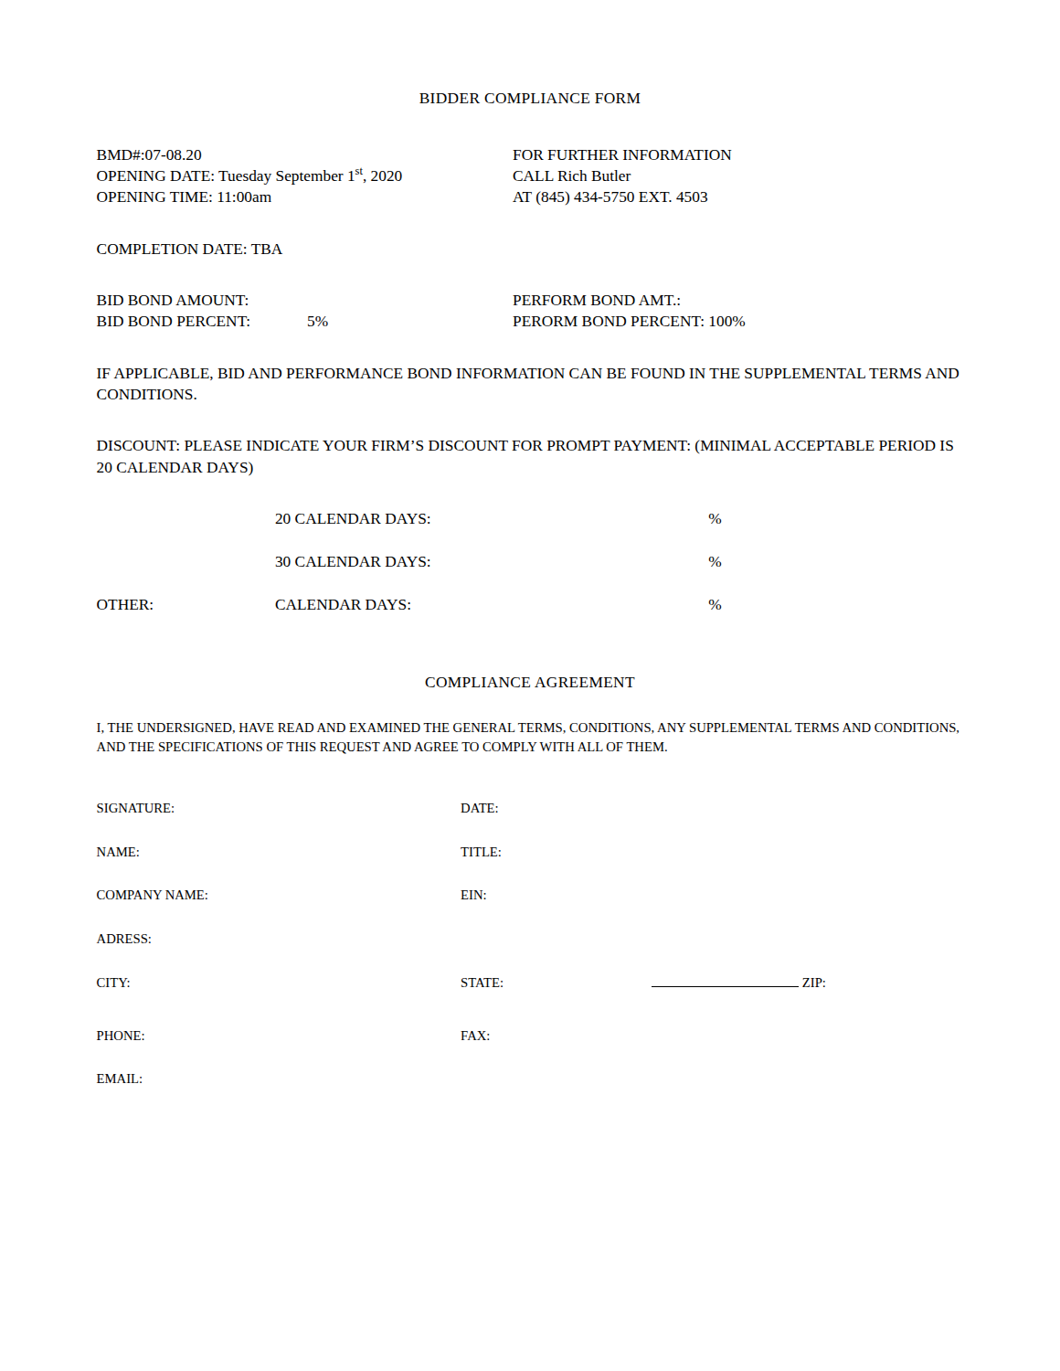BIDDER COMPLIANCE FORM
| BMD#:07-08.20 | FOR FURTHER INFORMATION |
| OPENING DATE: Tuesday September 1 st , 2020 | CALL Rich Butler |
| OPENING TIME: 11:00am | AT (845) 434-5750 EXT. 4503 |
COMPLETION DATE: TBA
| BID BOND AMOUNT: | | PERFORM BOND AMT.: |
| BID BOND PERCENT: | 5% | PERORM BOND PERCENT: 100% |
IF APPLICABLE, BID AND PERFORMANCE BOND INFORMATION CAN BE FOUND IN THE SUPPLEMENTAL TERMS AND CONDITIONS.
DISCOUNT: PLEASE INDICATE YOUR FIRM’S DISCOUNT FOR PROMPT PAYMENT: (MINIMAL ACCEPTABLE PERIOD IS 20 CALENDAR DAYS)
| | 20 CALENDAR DAYS: | % |
| | 30 CALENDAR DAYS: | % |
| OTHER: | CALENDAR DAYS: | % |
COMPLIANCE AGREEMENT
I, THE UNDERSIGNED, HAVE READ AND EXAMINED THE GENERAL TERMS, CONDITIONS, ANY SUPPLEMENTAL TERMS AND CONDITIONS, AND THE SPECIFICATIONS OF THIS REQUEST AND AGREE TO COMPLY WITH ALL OF THEM.
| SIGNATURE: | DATE: |
| NAME: | TITLE: |
| COMPANY NAME: | EIN: |
| ADRESS: |
| CITY: | / STATE: / ZIP: / |
| PHONE: | FAX: |
| EMAIL: |